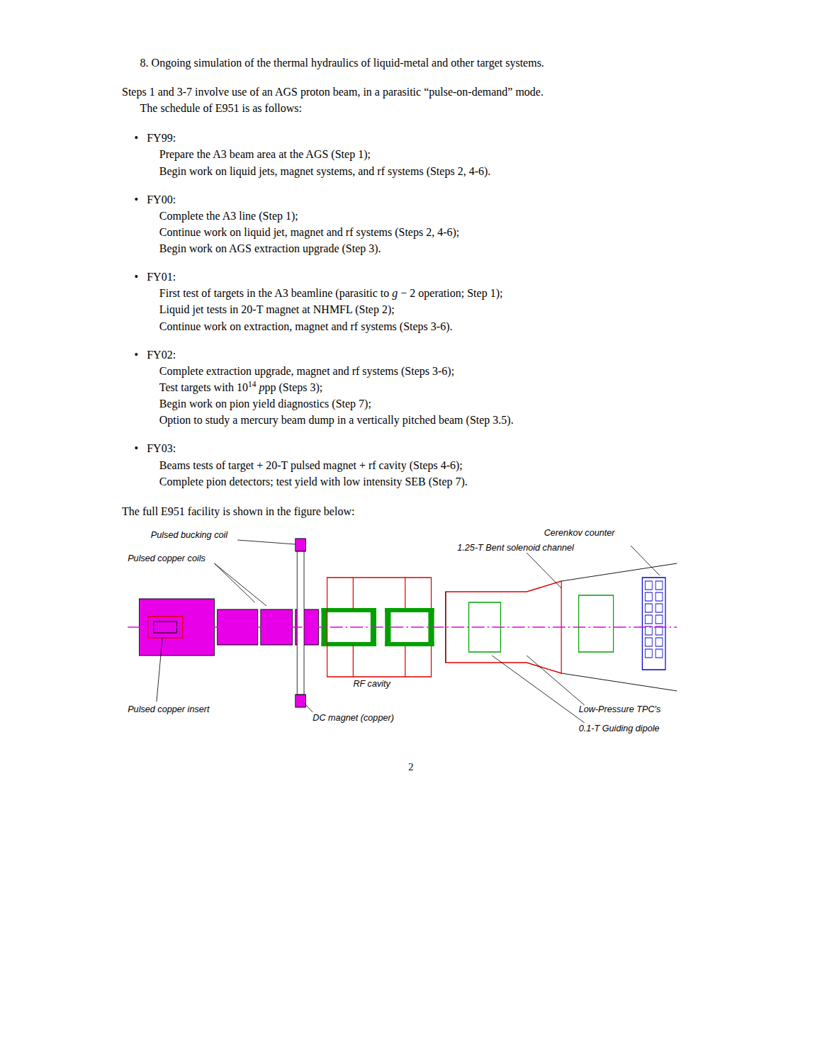Ongoing simulation of the thermal hydraulics of liquid-metal and other target systems.
Steps 1 and 3-7 involve use of an AGS proton beam, in a parasitic “pulse-on-demand” mode. The schedule of E951 is as follows:
FY99: Prepare the A3 beam area at the AGS (Step 1); Begin work on liquid jets, magnet systems, and rf systems (Steps 2, 4-6).
FY00: Complete the A3 line (Step 1); Continue work on liquid jet, magnet and rf systems (Steps 2, 4-6); Begin work on AGS extraction upgrade (Step 3).
FY01: First test of targets in the A3 beamline (parasitic to g − 2 operation; Step 1); Liquid jet tests in 20-T magnet at NHMFL (Step 2); Continue work on extraction, magnet and rf systems (Steps 3-6).
FY02: Complete extraction upgrade, magnet and rf systems (Steps 3-6); Test targets with 1014 ppp (Steps 3); Begin work on pion yield diagnostics (Step 7); Option to study a mercury beam dump in a vertically pitched beam (Step 3.5).
FY03: Beams tests of target + 20-T pulsed magnet + rf cavity (Steps 4-6); Complete pion detectors; test yield with low intensity SEB (Step 7).
The full E951 facility is shown in the figure below:
Pulsed bucking coil Pulsed copper coils Pulsed copper insert DC magnet (copper) RF cavity 1.25-T Bent solenoid channel Cerenkov counter Low-Pressure TPC's 0.1-T Guiding dipole
2